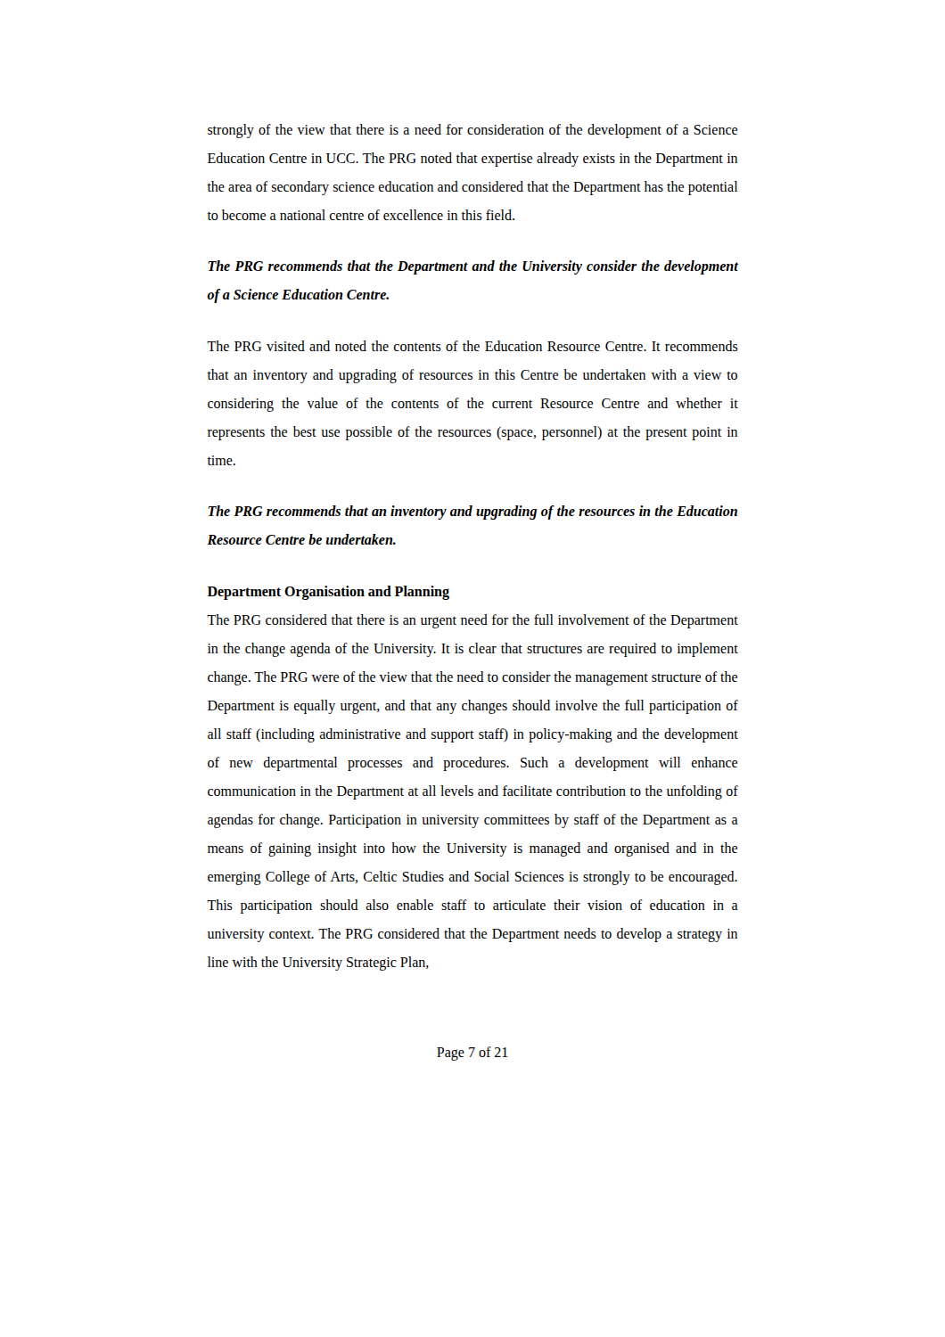strongly of the view that there is a need for consideration of the development of a Science Education Centre in UCC. The PRG noted that expertise already exists in the Department in the area of secondary science education and considered that the Department has the potential to become a national centre of excellence in this field.
The PRG recommends that the Department and the University consider the development of a Science Education Centre.
The PRG visited and noted the contents of the Education Resource Centre. It recommends that an inventory and upgrading of resources in this Centre be undertaken with a view to considering the value of the contents of the current Resource Centre and whether it represents the best use possible of the resources (space, personnel) at the present point in time.
The PRG recommends that an inventory and upgrading of the resources in the Education Resource Centre be undertaken.
Department Organisation and Planning
The PRG considered that there is an urgent need for the full involvement of the Department in the change agenda of the University. It is clear that structures are required to implement change. The PRG were of the view that the need to consider the management structure of the Department is equally urgent, and that any changes should involve the full participation of all staff (including administrative and support staff) in policy-making and the development of new departmental processes and procedures. Such a development will enhance communication in the Department at all levels and facilitate contribution to the unfolding of agendas for change. Participation in university committees by staff of the Department as a means of gaining insight into how the University is managed and organised and in the emerging College of Arts, Celtic Studies and Social Sciences is strongly to be encouraged. This participation should also enable staff to articulate their vision of education in a university context. The PRG considered that the Department needs to develop a strategy in line with the University Strategic Plan,
Page 7 of 21